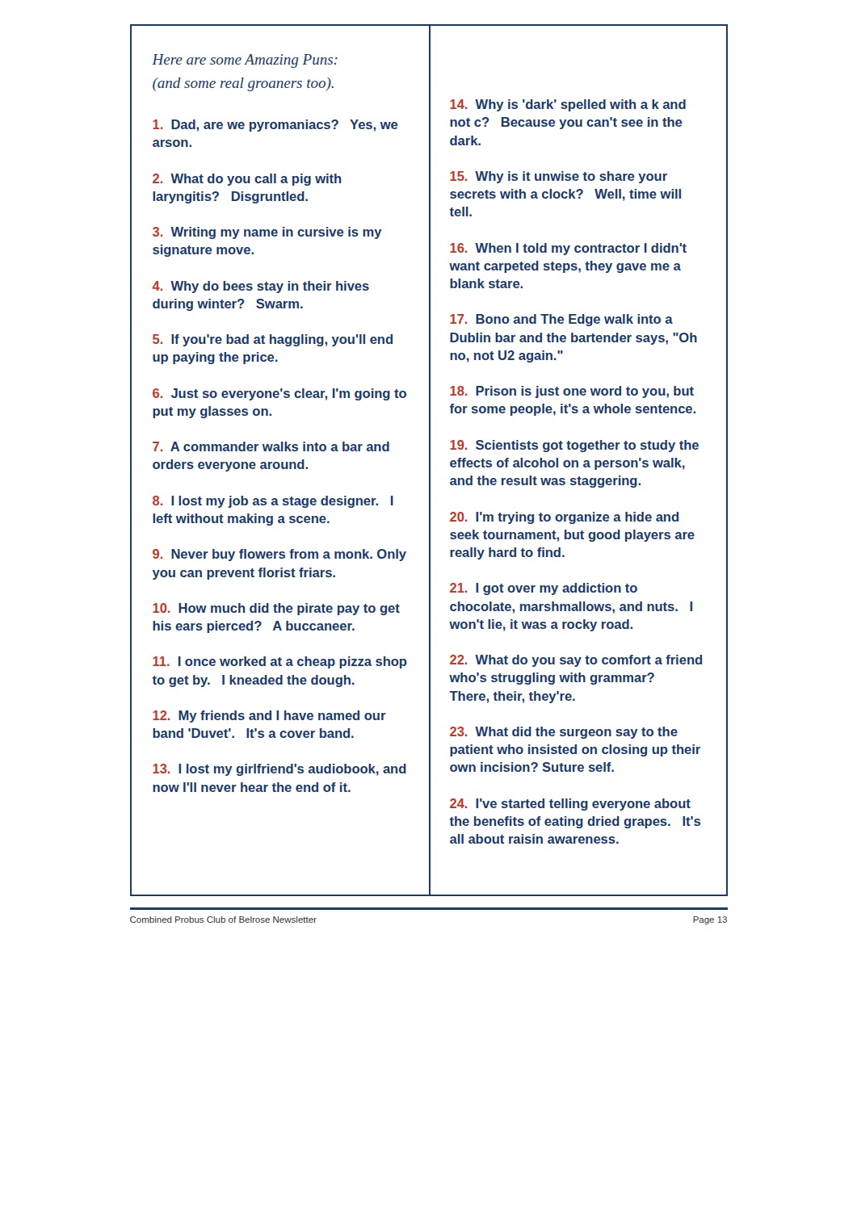Here are some Amazing Puns:
(and some real groaners too).
1. Dad, are we pyromaniacs? Yes, we arson.
2. What do you call a pig with laryngitis? Disgruntled.
3. Writing my name in cursive is my signature move.
4. Why do bees stay in their hives during winter? Swarm.
5. If you're bad at haggling, you'll end up paying the price.
6. Just so everyone's clear, I'm going to put my glasses on.
7. A commander walks into a bar and orders everyone around.
8. I lost my job as a stage designer. I left without making a scene.
9. Never buy flowers from a monk. Only you can prevent florist friars.
10. How much did the pirate pay to get his ears pierced? A buccaneer.
11. I once worked at a cheap pizza shop to get by. I kneaded the dough.
12. My friends and I have named our band 'Duvet'. It's a cover band.
13. I lost my girlfriend's audiobook, and now I'll never hear the end of it.
14. Why is 'dark' spelled with a k and not c? Because you can't see in the dark.
15. Why is it unwise to share your secrets with a clock? Well, time will tell.
16. When I told my contractor I didn't want carpeted steps, they gave me a blank stare.
17. Bono and The Edge walk into a Dublin bar and the bartender says, "Oh no, not U2 again."
18. Prison is just one word to you, but for some people, it's a whole sentence.
19. Scientists got together to study the effects of alcohol on a person's walk, and the result was staggering.
20. I'm trying to organize a hide and seek tournament, but good players are really hard to find.
21. I got over my addiction to chocolate, marshmallows, and nuts. I won't lie, it was a rocky road.
22. What do you say to comfort a friend who's struggling with grammar? There, their, they're.
23. What did the surgeon say to the patient who insisted on closing up their own incision? Suture self.
24. I've started telling everyone about the benefits of eating dried grapes. It's all about raisin awareness.
Combined Probus Club of Belrose Newsletter Page 13